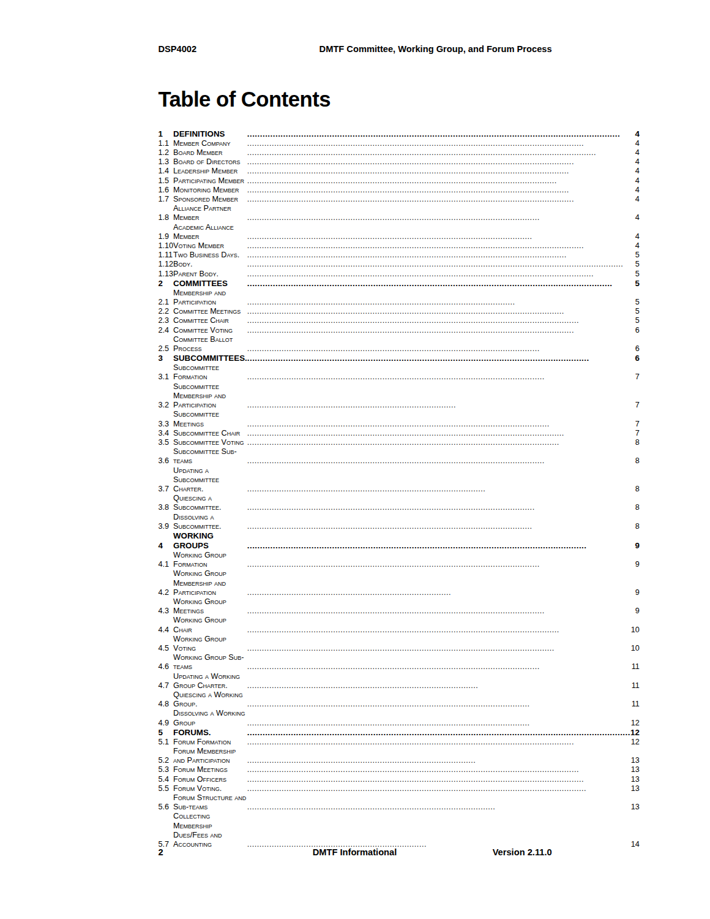DSP4002
DMTF Committee, Working Group, and Forum Process
Table of Contents
| 1 | DEFINITIONS | ................................................................................................................................................. | 4 |
| 1.1 | Member Company | ......................................................................................................................................... | 4 |
| 1.2 | Board Member | .............................................................................................................................................. | 4 |
| 1.3 | Board of Directors | ..................................................................................................................................... | 4 |
| 1.4 | Leadership Member | ................................................................................................................................... | 4 |
| 1.5 | Participating Member | .............................................................................................................................. | 4 |
| 1.6 | Monitoring Member | ................................................................................................................................... | 4 |
| 1.7 | Sponsored Member | ..................................................................................................................................... | 4 |
| 1.8 | Alliance Partner Member | ....................................................................................................................... | 4 |
| 1.9 | Academic Alliance Member | .................................................................................................................... | 4 |
| 1.10 | Voting Member | ......................................................................................................................................... | 4 |
| 1.11 | Two Business Days. | .................................................................................................................................. | 5 |
| 1.12 | Body. | ......................................................................................................................................................... | 5 |
| 1.13 | Parent Body. | ............................................................................................................................................. | 5 |
| 2 | COMMITTEES | .............................................................................................................................................. | 5 |
| 2.1 | Membership and Participation | ............................................................................................................. | 5 |
| 2.2 | Committee Meetings | ................................................................................................................................. | 5 |
| 2.3 | Committee Chair | ....................................................................................................................................... | 5 |
| 2.4 | Committee Voting | ..................................................................................................................................... | 6 |
| 2.5 | Committee Ballot Process | ....................................................................................................................... | 6 |
| 3 | SUBCOMMITTEES. | ..................................................................................................................................... | 6 |
| 3.1 | Subcommittee Formation | ......................................................................................................................... | 7 |
| 3.2 | Subcommittee Membership and Participation | ..................................................................................... | 7 |
| 3.3 | Subcommittee Meetings | ........................................................................................................................... | 7 |
| 3.4 | Subcommittee Chair | ................................................................................................................................. | 7 |
| 3.5 | Subcommittee Voting | ............................................................................................................................... | 8 |
| 3.6 | Subcommittee Sub-teams | ......................................................................................................................... | 8 |
| 3.7 | Updating a Subcommittee Charter. | ................................................................................................. | 8 |
| 3.8 | Quiescing a Subcommittee. | ..................................................................................................................... | 8 |
| 3.9 | Dissolving a Subcommittee. | .................................................................................................................... | 8 |
| 4 | WORKING GROUPS | .................................................................................................................................... | 9 |
| 4.1 | Working Group Formation | ....................................................................................................................... | 9 |
| 4.2 | Working Group Membership and Participation | ................................................................................... | 9 |
| 4.3 | Working Group Meetings | ......................................................................................................................... | 9 |
| 4.4 | Working Group Chair | ............................................................................................................................... | 10 |
| 4.5 | Working Group Voting | ............................................................................................................................. | 10 |
| 4.6 | Working Group Sub-teams | ....................................................................................................................... | 11 |
| 4.7 | Updating a Working Group Charter. | .............................................................................................. | 11 |
| 4.8 | Quiescing a Working Group. | ................................................................................................................... | 11 |
| 4.9 | Dissolving a Working Group | ................................................................................................................... | 12 |
| 5 | FORUMS. | ..................................................................................................................................................... | 12 |
| 5.1 | Forum Formation | ..................................................................................................................................... | 12 |
| 5.2 | Forum Membership and Participation | ............................................................................................. | 13 |
| 5.3 | Forum Meetings | ....................................................................................................................................... | 13 |
| 5.4 | Forum Officers | ......................................................................................................................................... | 13 |
| 5.5 | Forum Voting. | .......................................................................................................................................... | 13 |
| 5.6 | Forum Structure and Sub-teams | ..................................................................................................... | 13 |
| 5.7 | Collecting Membership Dues/Fees and Accounting | ......................................................................... | 14 |
2
DMTF Informational
Version 2.11.0